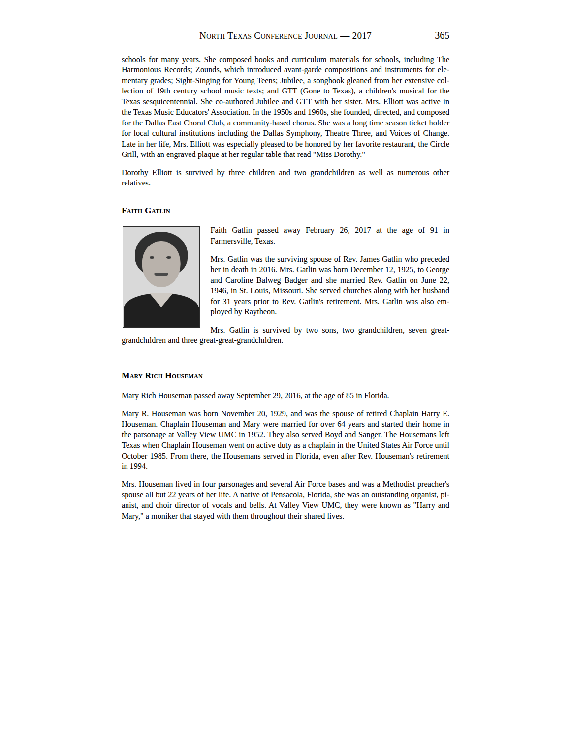North Texas Conference Journal — 2017 365
schools for many years. She composed books and curriculum materials for schools, including The Harmonious Records; Zounds, which introduced avant-garde compositions and instruments for elementary grades; Sight-Singing for Young Teens; Jubilee, a songbook gleaned from her extensive collection of 19th century school music texts; and GTT (Gone to Texas), a children's musical for the Texas sesquicentennial. She co-authored Jubilee and GTT with her sister. Mrs. Elliott was active in the Texas Music Educators' Association. In the 1950s and 1960s, she founded, directed, and composed for the Dallas East Choral Club, a community-based chorus. She was a long time season ticket holder for local cultural institutions including the Dallas Symphony, Theatre Three, and Voices of Change. Late in her life, Mrs. Elliott was especially pleased to be honored by her favorite restaurant, the Circle Grill, with an engraved plaque at her regular table that read "Miss Dorothy."
Dorothy Elliott is survived by three children and two grandchildren as well as numerous other relatives.
Faith Gatlin
Faith Gatlin passed away February 26, 2017 at the age of 91 in Farmersville, Texas.
Mrs. Gatlin was the surviving spouse of Rev. James Gatlin who preceded her in death in 2016. Mrs. Gatlin was born December 12, 1925, to George and Caroline Balweg Badger and she married Rev. Gatlin on June 22, 1946, in St. Louis, Missouri. She served churches along with her husband for 31 years prior to Rev. Gatlin's retirement. Mrs. Gatlin was also employed by Raytheon.
Mrs. Gatlin is survived by two sons, two grandchildren, seven great-grandchildren and three great-great-grandchildren.
Mary Rich Houseman
Mary Rich Houseman passed away September 29, 2016, at the age of 85 in Florida.
Mary R. Houseman was born November 20, 1929, and was the spouse of retired Chaplain Harry E. Houseman. Chaplain Houseman and Mary were married for over 64 years and started their home in the parsonage at Valley View UMC in 1952. They also served Boyd and Sanger. The Housemans left Texas when Chaplain Houseman went on active duty as a chaplain in the United States Air Force until October 1985. From there, the Housemans served in Florida, even after Rev. Houseman's retirement in 1994.
Mrs. Houseman lived in four parsonages and several Air Force bases and was a Methodist preacher's spouse all but 22 years of her life. A native of Pensacola, Florida, she was an outstanding organist, pianist, and choir director of vocals and bells. At Valley View UMC, they were known as "Harry and Mary," a moniker that stayed with them throughout their shared lives.